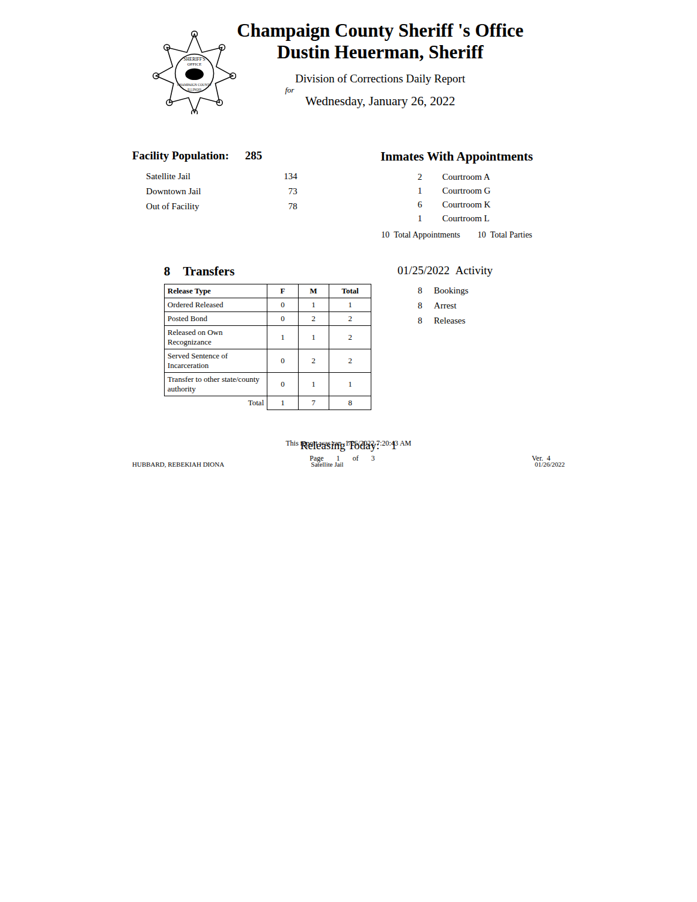SHERIFF'S OFFICE CHAMPAIGN COUNTY ILLINOIS
Champaign County Sheriff 's Office
Dustin Heuerman, Sheriff
Division of Corrections Daily Report
for
Wednesday, January 26, 2022
Facility Population:285
| Satellite Jail | 134 |
| Downtown Jail | 73 |
| Out of Facility | 78 |
Inmates With Appointments
| 2 | Courtroom A |
| 1 | Courtroom G |
| 6 | Courtroom K |
| 1 | Courtroom L |
10 Total Appointments 10 Total Parties
8 Transfers
| Release Type | F | M | Total |
| --- | --- | --- | --- |
| Ordered Released | 0 | 1 | 1 |
| Posted Bond | 0 | 2 | 2 |
| Released on Own Recognizance | 1 | 1 | 2 |
| Served Sentence of Incarceration | 0 | 2 | 2 |
| Transfer to other state/county authority | 0 | 1 | 1 |
| Total | 1 | 7 | 8 |
01/25/2022 Activity
8 Bookings
8 Arrest
8 Releases
Releasing Today:1
| HUBBARD, REBEKIAH DIONA | Satellite Jail | 01/26/2022 |
This report was ran 1/26/2022 7:20:43 AM
Page1of3 Ver. 4